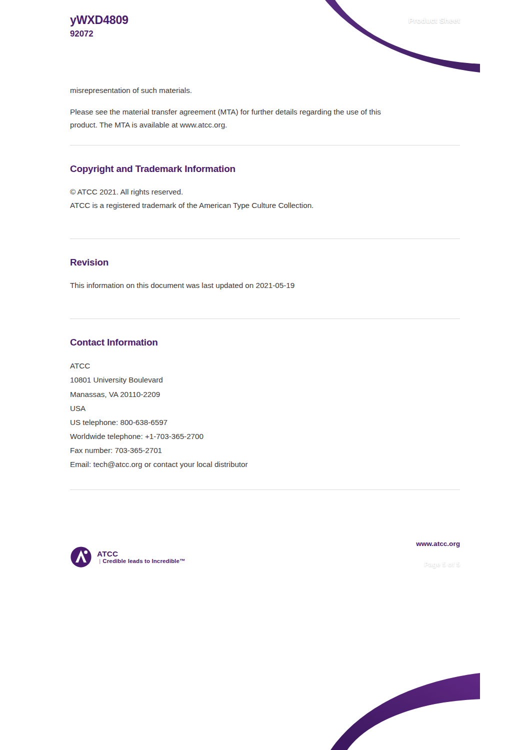yWXD4809
92072
Product Sheet
misrepresentation of such materials.
Please see the material transfer agreement (MTA) for further details regarding the use of this product. The MTA is available at www.atcc.org.
Copyright and Trademark Information
© ATCC 2021. All rights reserved.
ATCC is a registered trademark of the American Type Culture Collection.
Revision
This information on this document was last updated on 2021-05-19
Contact Information
ATCC
10801 University Boulevard
Manassas, VA 20110-2209
USA
US telephone: 800-638-6597
Worldwide telephone: +1-703-365-2700
Fax number: 703-365-2701
Email: tech@atcc.org or contact your local distributor
ATCC |Credible leads to Incredible™
www.atcc.org Page 5 of 5